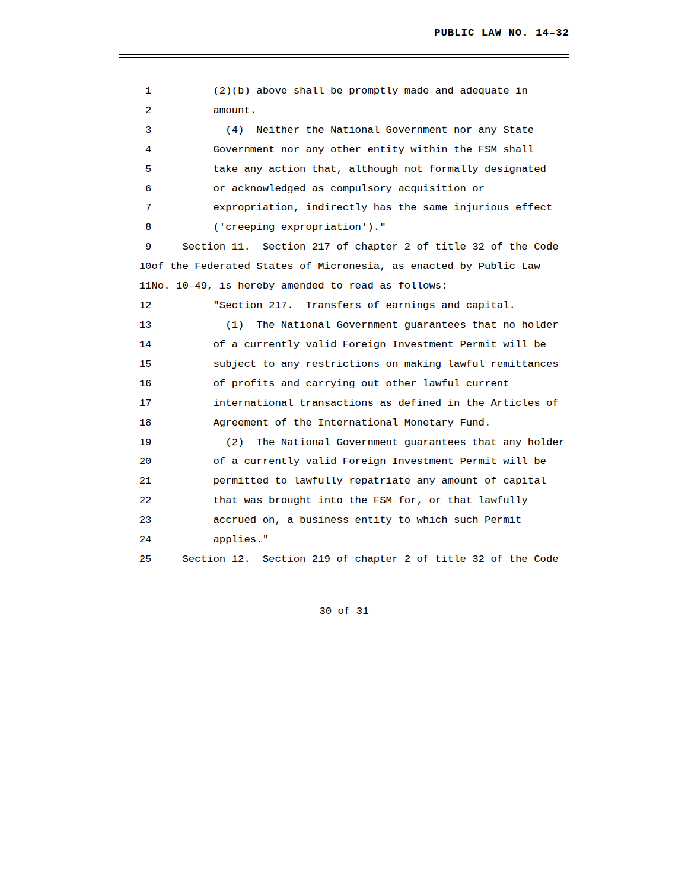PUBLIC LAW NO. 14–32
| 1 | (2)(b) above shall be promptly made and adequate in |
| 2 | amount. |
| 3 | (4) Neither the National Government nor any State |
| 4 | Government nor any other entity within the FSM shall |
| 5 | take any action that, although not formally designated |
| 6 | or acknowledged as compulsory acquisition or |
| 7 | expropriation, indirectly has the same injurious effect |
| 8 | ('creeping expropriation')." |
| 9 | Section 11. Section 217 of chapter 2 of title 32 of the Code |
| 10 | of the Federated States of Micronesia, as enacted by Public Law |
| 11 | No. 10–49, is hereby amended to read as follows: |
| 12 | "Section 217. Transfers of earnings and capital . |
| 13 | (1) The National Government guarantees that no holder |
| 14 | of a currently valid Foreign Investment Permit will be |
| 15 | subject to any restrictions on making lawful remittances |
| 16 | of profits and carrying out other lawful current |
| 17 | international transactions as defined in the Articles of |
| 18 | Agreement of the International Monetary Fund. |
| 19 | (2) The National Government guarantees that any holder |
| 20 | of a currently valid Foreign Investment Permit will be |
| 21 | permitted to lawfully repatriate any amount of capital |
| 22 | that was brought into the FSM for, or that lawfully |
| 23 | accrued on, a business entity to which such Permit |
| 24 | applies." |
| 25 | Section 12. Section 219 of chapter 2 of title 32 of the Code |
30 of 31